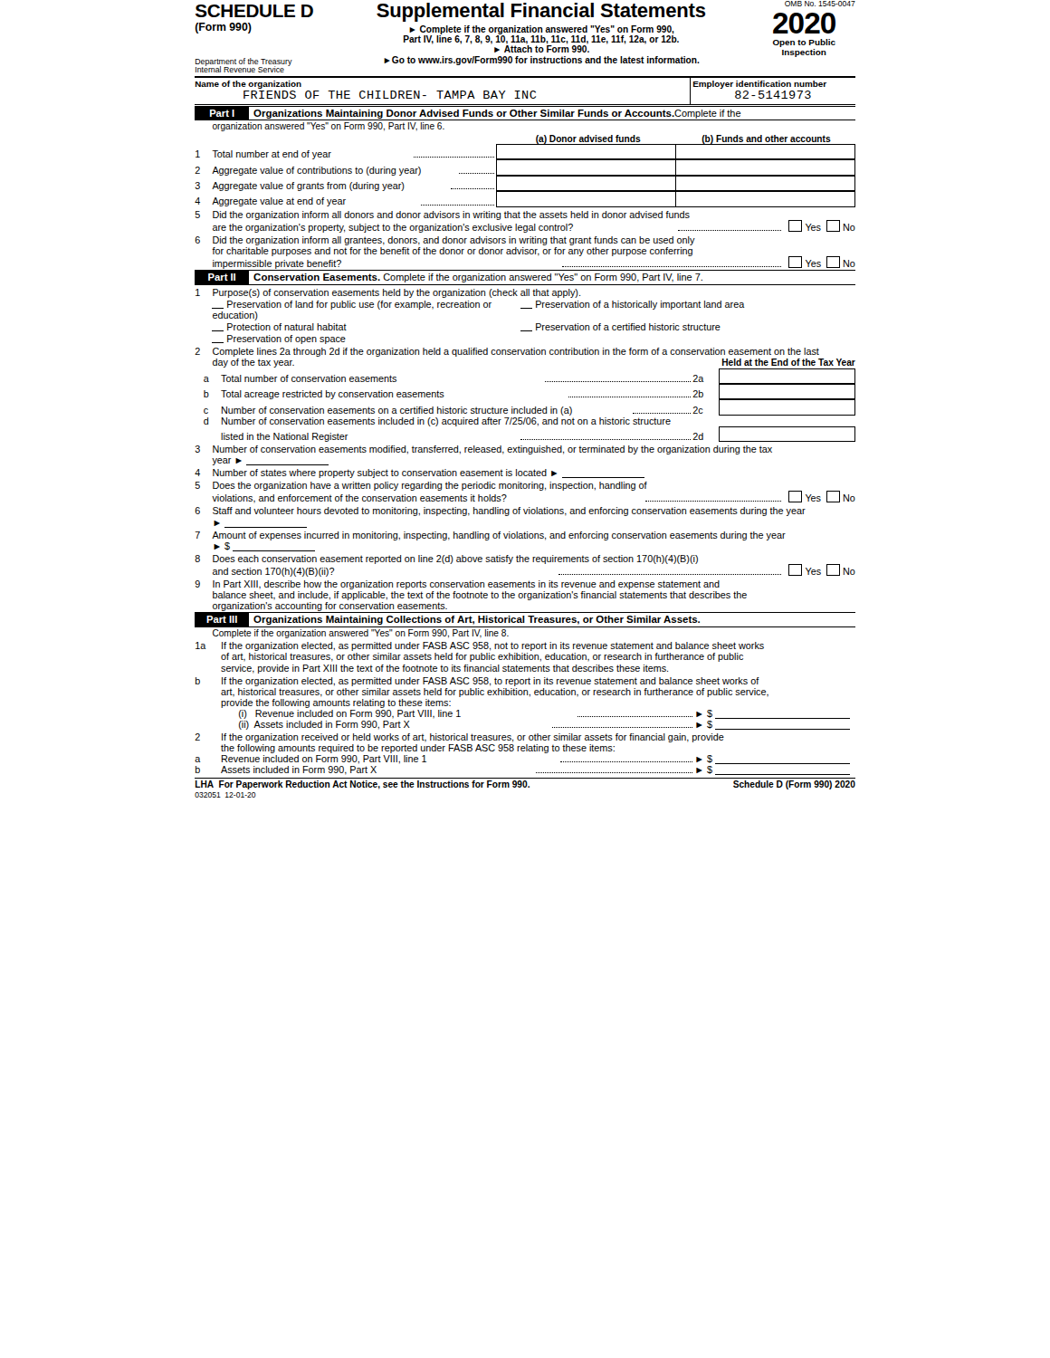SCHEDULE D
(Form 990)
Department of the Treasury
Internal Revenue Service
Supplemental Financial Statements
► Complete if the organization answered "Yes" on Form 990,
Part IV, line 6, 7, 8, 9, 10, 11a, 11b, 11c, 11d, 11e, 11f, 12a, or 12b.
► Attach to Form 990.
►Go to www.irs.gov/Form990 for instructions and the latest information.
OMB No. 1545-0047
2020
Open to Public
Inspection
Name of the organization
FRIENDS OF THE CHILDREN- TAMPA BAY INC
Employer identification number
82-5141973
Part I
Organizations Maintaining Donor Advised Funds or Other Similar Funds or Accounts. Complete if the
organization answered "Yes" on Form 990, Part IV, line 6.
(a) Donor advised funds
(b) Funds and other accounts
1
Total number at end of year
2
Aggregate value of contributions to (during year)
3
Aggregate value of grants from (during year)
4
Aggregate value at end of year
5
Did the organization inform all donors and donor advisors in writing that the assets held in donor advised funds
are the organization's property, subject to the organization's exclusive legal control?
Yes No
6
Did the organization inform all grantees, donors, and donor advisors in writing that grant funds can be used only
for charitable purposes and not for the benefit of the donor or donor advisor, or for any other purpose conferring
impermissible private benefit?
Yes No
Part II
Conservation Easements. Complete if the organization answered "Yes" on Form 990, Part IV, line 7.
1
Purpose(s) of conservation easements held by the organization (check all that apply).
Preservation of land for public use (for example, recreation or education)
Preservation of a historically important land area
Protection of natural habitat
Preservation of a certified historic structure
Preservation of open space
2
Complete lines 2a through 2d if the organization held a qualified conservation contribution in the form of a conservation easement on the last
day of the tax year.
Held at the End of the Tax Year
a
Total number of conservation easements
2a
b
Total acreage restricted by conservation easements
2b
c
Number of conservation easements on a certified historic structure included in (a)
2c
d
Number of conservation easements included in (c) acquired after 7/25/06, and not on a historic structure
listed in the National Register
2d
3
Number of conservation easements modified, transferred, released, extinguished, or terminated by the organization during the tax
year ►
4
Number of states where property subject to conservation easement is located ►
5
Does the organization have a written policy regarding the periodic monitoring, inspection, handling of
violations, and enforcement of the conservation easements it holds?
Yes No
6
Staff and volunteer hours devoted to monitoring, inspecting, handling of violations, and enforcing conservation easements during the year
►
7
Amount of expenses incurred in monitoring, inspecting, handling of violations, and enforcing conservation easements during the year
► $
8
Does each conservation easement reported on line 2(d) above satisfy the requirements of section 170(h)(4)(B)(i)
and section 170(h)(4)(B)(ii)?
Yes No
9
In Part XIII, describe how the organization reports conservation easements in its revenue and expense statement and
balance sheet, and include, if applicable, the text of the footnote to the organization's financial statements that describes the
organization's accounting for conservation easements.
Part III
Organizations Maintaining Collections of Art, Historical Treasures, or Other Similar Assets.
Complete if the organization answered "Yes" on Form 990, Part IV, line 8.
1a
If the organization elected, as permitted under FASB ASC 958, not to report in its revenue statement and balance sheet works
of art, historical treasures, or other similar assets held for public exhibition, education, or research in furtherance of public
service, provide in Part XIII the text of the footnote to its financial statements that describes these items.
b
If the organization elected, as permitted under FASB ASC 958, to report in its revenue statement and balance sheet works of
art, historical treasures, or other similar assets held for public exhibition, education, or research in furtherance of public service,
provide the following amounts relating to these items:
(i) Revenue included on Form 990, Part VIII, line 1
► $
(ii) Assets included in Form 990, Part X
► $
2
If the organization received or held works of art, historical treasures, or other similar assets for financial gain, provide
the following amounts required to be reported under FASB ASC 958 relating to these items:
a
Revenue included on Form 990, Part VIII, line 1
► $
b
Assets included in Form 990, Part X
► $
LHA For Paperwork Reduction Act Notice, see the Instructions for Form 990.
Schedule D (Form 990) 2020
032051 12-01-20